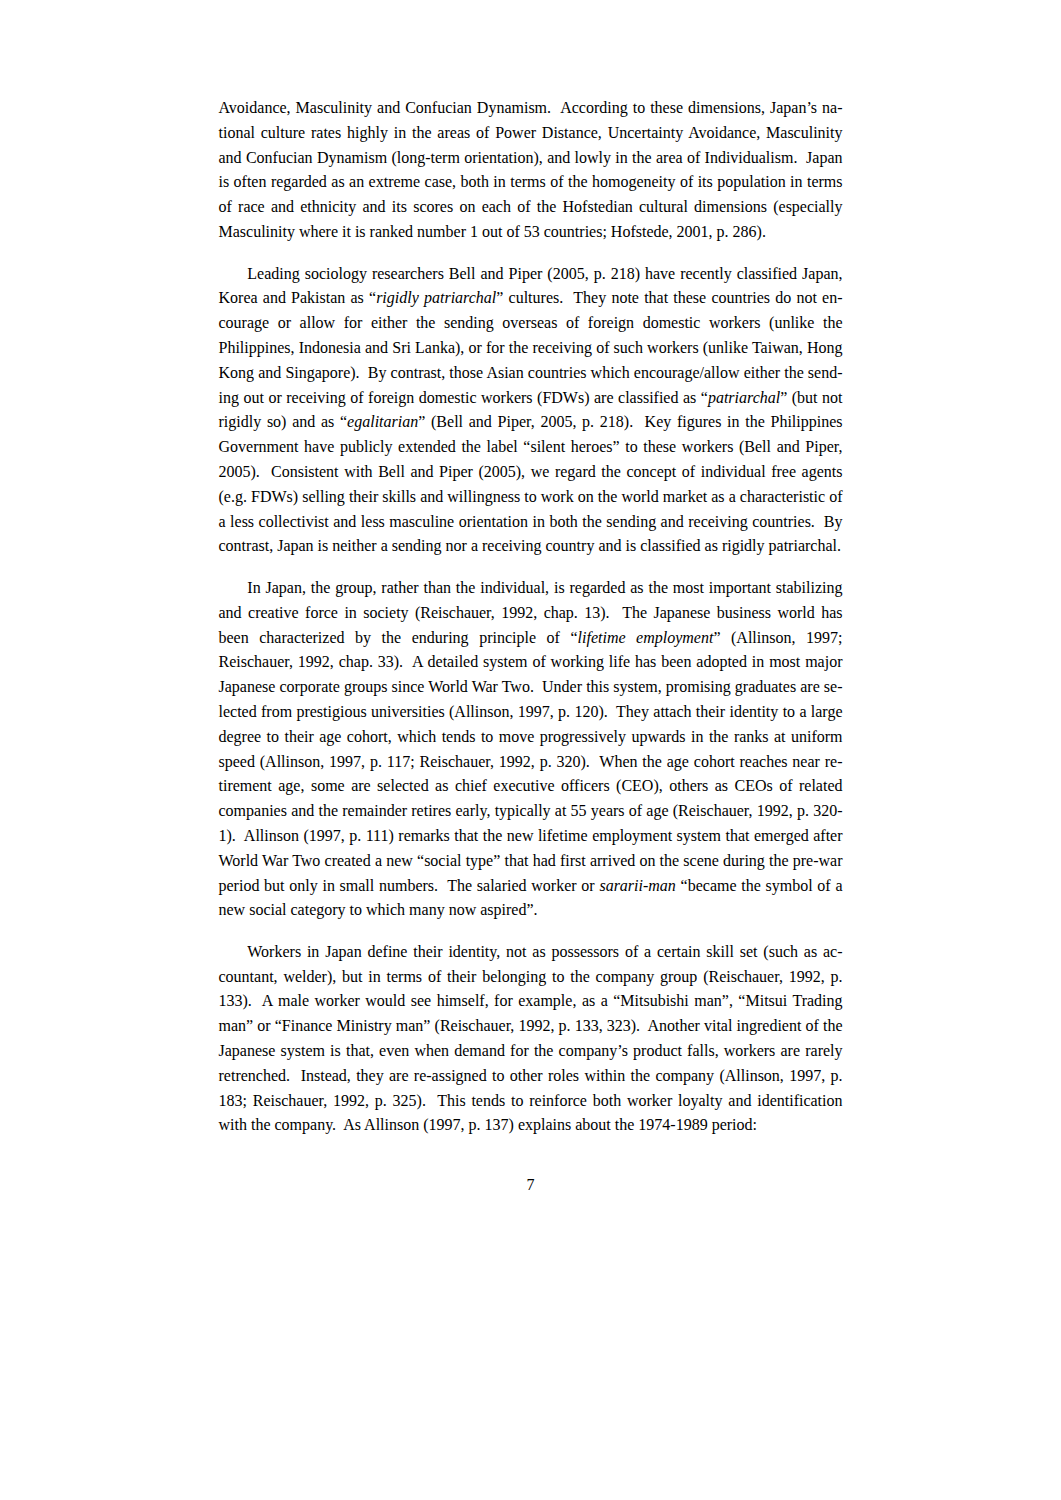Avoidance, Masculinity and Confucian Dynamism. According to these dimensions, Japan’s national culture rates highly in the areas of Power Distance, Uncertainty Avoidance, Masculinity and Confucian Dynamism (long-term orientation), and lowly in the area of Individualism. Japan is often regarded as an extreme case, both in terms of the homogeneity of its population in terms of race and ethnicity and its scores on each of the Hofstedian cultural dimensions (especially Masculinity where it is ranked number 1 out of 53 countries; Hofstede, 2001, p. 286).
Leading sociology researchers Bell and Piper (2005, p. 218) have recently classified Japan, Korea and Pakistan as “rigidly patriarchal” cultures. They note that these countries do not encourage or allow for either the sending overseas of foreign domestic workers (unlike the Philippines, Indonesia and Sri Lanka), or for the receiving of such workers (unlike Taiwan, Hong Kong and Singapore). By contrast, those Asian countries which encourage/allow either the sending out or receiving of foreign domestic workers (FDWs) are classified as “patriarchal” (but not rigidly so) and as “egalitarian” (Bell and Piper, 2005, p. 218). Key figures in the Philippines Government have publicly extended the label “silent heroes” to these workers (Bell and Piper, 2005). Consistent with Bell and Piper (2005), we regard the concept of individual free agents (e.g. FDWs) selling their skills and willingness to work on the world market as a characteristic of a less collectivist and less masculine orientation in both the sending and receiving countries. By contrast, Japan is neither a sending nor a receiving country and is classified as rigidly patriarchal.
In Japan, the group, rather than the individual, is regarded as the most important stabilizing and creative force in society (Reischauer, 1992, chap. 13). The Japanese business world has been characterized by the enduring principle of “lifetime employment” (Allinson, 1997; Reischauer, 1992, chap. 33). A detailed system of working life has been adopted in most major Japanese corporate groups since World War Two. Under this system, promising graduates are selected from prestigious universities (Allinson, 1997, p. 120). They attach their identity to a large degree to their age cohort, which tends to move progressively upwards in the ranks at uniform speed (Allinson, 1997, p. 117; Reischauer, 1992, p. 320). When the age cohort reaches near retirement age, some are selected as chief executive officers (CEO), others as CEOs of related companies and the remainder retires early, typically at 55 years of age (Reischauer, 1992, p. 320-1). Allinson (1997, p. 111) remarks that the new lifetime employment system that emerged after World War Two created a new “social type” that had first arrived on the scene during the pre-war period but only in small numbers. The salaried worker or sararii-man “became the symbol of a new social category to which many now aspired”.
Workers in Japan define their identity, not as possessors of a certain skill set (such as accountant, welder), but in terms of their belonging to the company group (Reischauer, 1992, p. 133). A male worker would see himself, for example, as a “Mitsubishi man”, “Mitsui Trading man” or “Finance Ministry man” (Reischauer, 1992, p. 133, 323). Another vital ingredient of the Japanese system is that, even when demand for the company’s product falls, workers are rarely retrenched. Instead, they are re-assigned to other roles within the company (Allinson, 1997, p. 183; Reischauer, 1992, p. 325). This tends to reinforce both worker loyalty and identification with the company. As Allinson (1997, p. 137) explains about the 1974-1989 period:
7